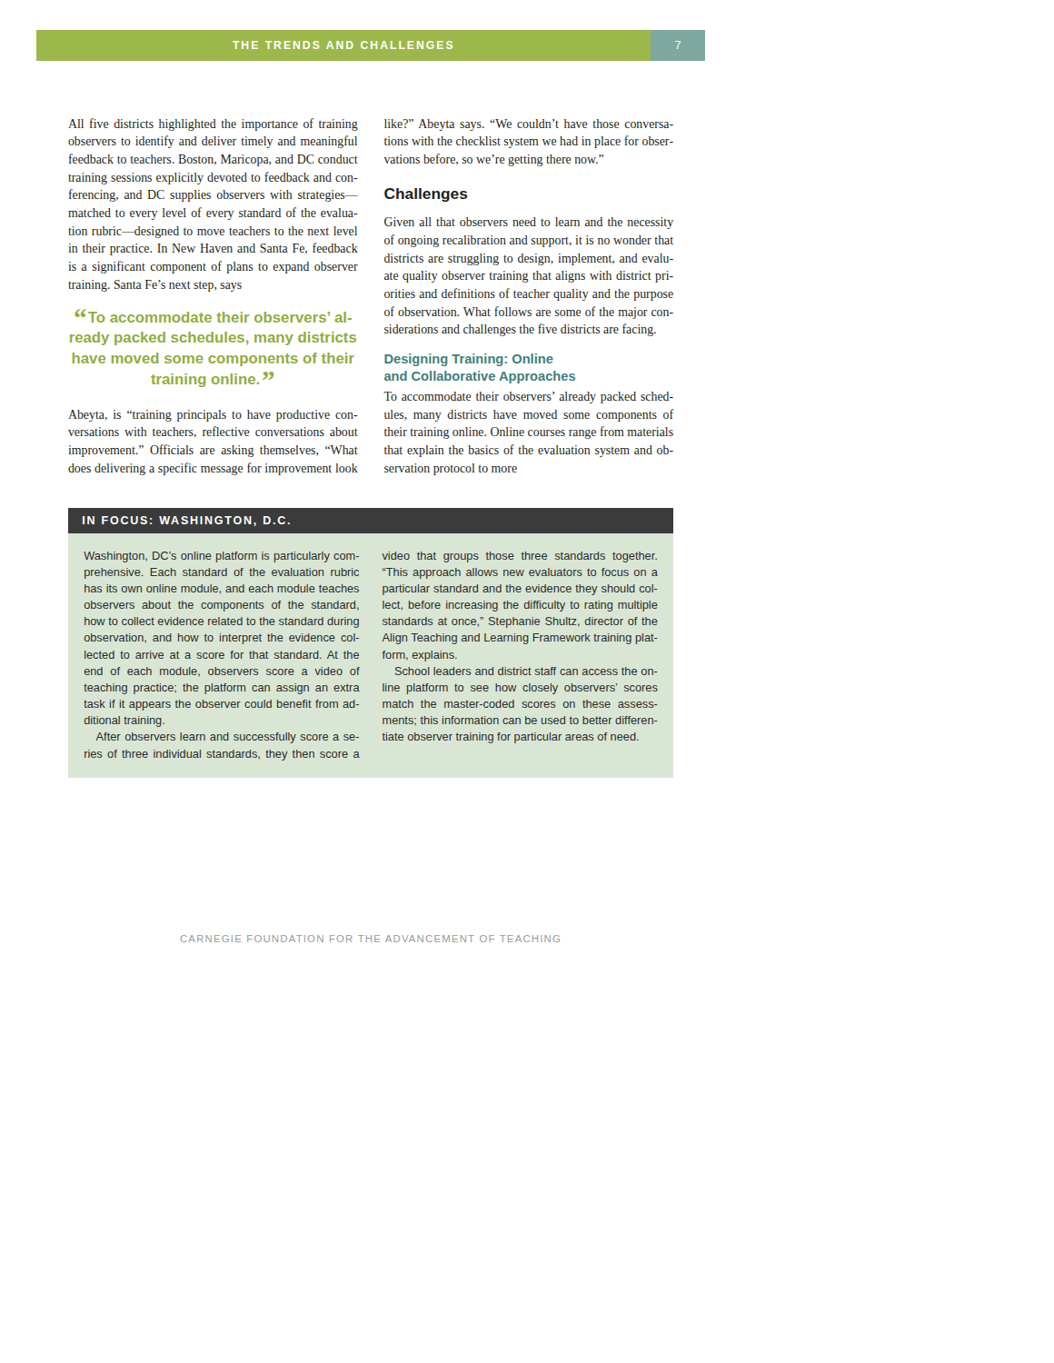The Trends and Challenges
7
All five districts highlighted the importance of training observers to identify and deliver timely and meaningful feedback to teachers. Boston, Maricopa, and DC conduct training sessions explicitly devoted to feedback and conferencing, and DC supplies observers with strategies—matched to every level of every standard of the evaluation rubric—designed to move teachers to the next level in their practice. In New Haven and Santa Fe, feedback is a significant component of plans to expand observer training. Santa Fe’s next step, says
“To accommodate their observers’ already packed schedules, many districts have moved some components of their training online.”
Abeyta, is “training principals to have productive conversations with teachers, reflective conversations about improvement.” Officials are asking themselves, “What does delivering a specific message for improvement look like?” Abeyta says. “We couldn’t have those conversations with the checklist system we had in place for observations before, so we’re getting there now.”
Challenges
Given all that observers need to learn and the necessity of ongoing recalibration and support, it is no wonder that districts are struggling to design, implement, and evaluate quality observer training that aligns with district priorities and definitions of teacher quality and the purpose of observation. What follows are some of the major considerations and challenges the five districts are facing.
Designing Training: Online
and Collaborative Approaches
To accommodate their observers’ already packed schedules, many districts have moved some components of their training online. Online courses range from materials that explain the basics of the evaluation system and observation protocol to more
In Focus: Washington, D.C.
Washington, DC’s online platform is particularly comprehensive. Each standard of the evaluation rubric has its own online module, and each module teaches observers about the components of the standard, how to collect evidence related to the standard during observation, and how to interpret the evidence collected to arrive at a score for that standard. At the end of each module, observers score a video of teaching practice; the platform can assign an extra task if it appears the observer could benefit from additional training.
After observers learn and successfully score a series of three individual standards, they then score a video that groups those three standards together. “This approach allows new evaluators to focus on a particular standard and the evidence they should collect, before increasing the difficulty to rating multiple standards at once,” Stephanie Shultz, director of the Align Teaching and Learning Framework training platform, explains.
School leaders and district staff can access the online platform to see how closely observers’ scores match the master-coded scores on these assessments; this information can be used to better differentiate observer training for particular areas of need.
Carnegie Foundation for the Advancement of Teaching